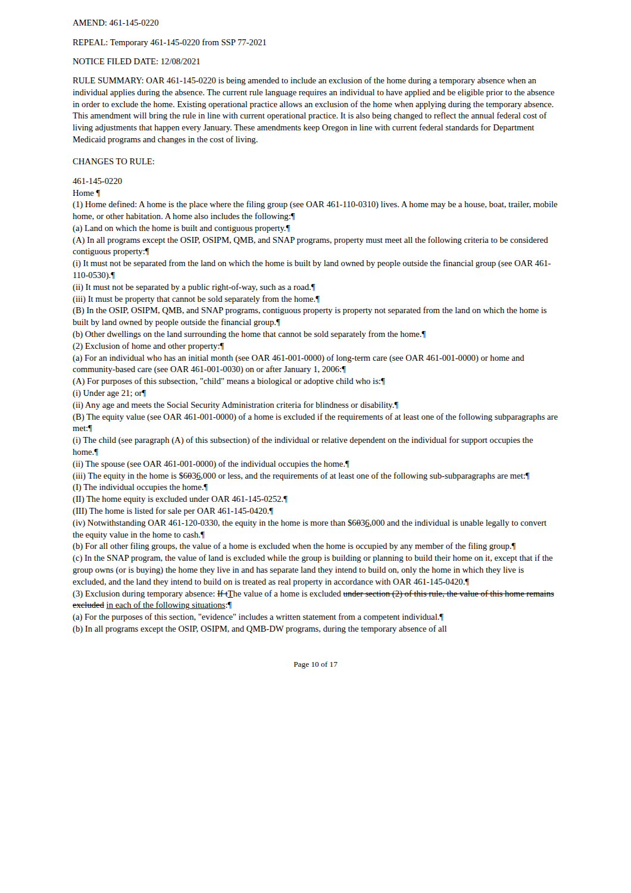AMEND: 461-145-0220
REPEAL: Temporary 461-145-0220 from SSP 77-2021
NOTICE FILED DATE: 12/08/2021
RULE SUMMARY: OAR 461-145-0220 is being amended to include an exclusion of the home during a temporary absence when an individual applies during the absence. The current rule language requires an individual to have applied and be eligible prior to the absence in order to exclude the home. Existing operational practice allows an exclusion of the home when applying during the temporary absence. This amendment will bring the rule in line with current operational practice. It is also being changed to reflect the annual federal cost of living adjustments that happen every January. These amendments keep Oregon in line with current federal standards for Department Medicaid programs and changes in the cost of living.
CHANGES TO RULE:
461-145-0220
Home ¶
(1) Home defined: A home is the place where the filing group (see OAR 461-110-0310) lives. A home may be a house, boat, trailer, mobile home, or other habitation. A home also includes the following:¶
(a) Land on which the home is built and contiguous property.¶
(A) In all programs except the OSIP, OSIPM, QMB, and SNAP programs, property must meet all the following criteria to be considered contiguous property:¶
(i) It must not be separated from the land on which the home is built by land owned by people outside the financial group (see OAR 461-110-0530).¶
(ii) It must not be separated by a public right-of-way, such as a road.¶
(iii) It must be property that cannot be sold separately from the home.¶
(B) In the OSIP, OSIPM, QMB, and SNAP programs, contiguous property is property not separated from the land on which the home is built by land owned by people outside the financial group.¶
(b) Other dwellings on the land surrounding the home that cannot be sold separately from the home.¶
(2) Exclusion of home and other property:¶
(a) For an individual who has an initial month (see OAR 461-001-0000) of long-term care (see OAR 461-001-0000) or home and community-based care (see OAR 461-001-0030) on or after January 1, 2006:¶
(A) For purposes of this subsection, "child" means a biological or adoptive child who is:¶
(i) Under age 21; or¶
(ii) Any age and meets the Social Security Administration criteria for blindness or disability.¶
(B) The equity value (see OAR 461-001-0000) of a home is excluded if the requirements of at least one of the following subparagraphs are met:¶
(i) The child (see paragraph (A) of this subsection) of the individual or relative dependent on the individual for support occupies the home.¶
(ii) The spouse (see OAR 461-001-0000) of the individual occupies the home.¶
(iii) The equity in the home is $6036,000 or less, and the requirements of at least one of the following sub-subparagraphs are met:¶
(I) The individual occupies the home.¶
(II) The home equity is excluded under OAR 461-145-0252.¶
(III) The home is listed for sale per OAR 461-145-0420.¶
(iv) Notwithstanding OAR 461-120-0330, the equity in the home is more than $6036,000 and the individual is unable legally to convert the equity value in the home to cash.¶
(b) For all other filing groups, the value of a home is excluded when the home is occupied by any member of the filing group.¶
(c) In the SNAP program, the value of land is excluded while the group is building or planning to build their home on it, except that if the group owns (or is buying) the home they live in and has separate land they intend to build on, only the home in which they live is excluded, and the land they intend to build on is treated as real property in accordance with OAR 461-145-0420.¶
(3) Exclusion during temporary absence: If tThe value of a home is excluded under section (2) of this rule, the value of this home remains excluded in each of the following situations:¶
(a) For the purposes of this section, "evidence" includes a written statement from a competent individual.¶
(b) In all programs except the OSIP, OSIPM, and QMB-DW programs, during the temporary absence of all
Page 10 of 17